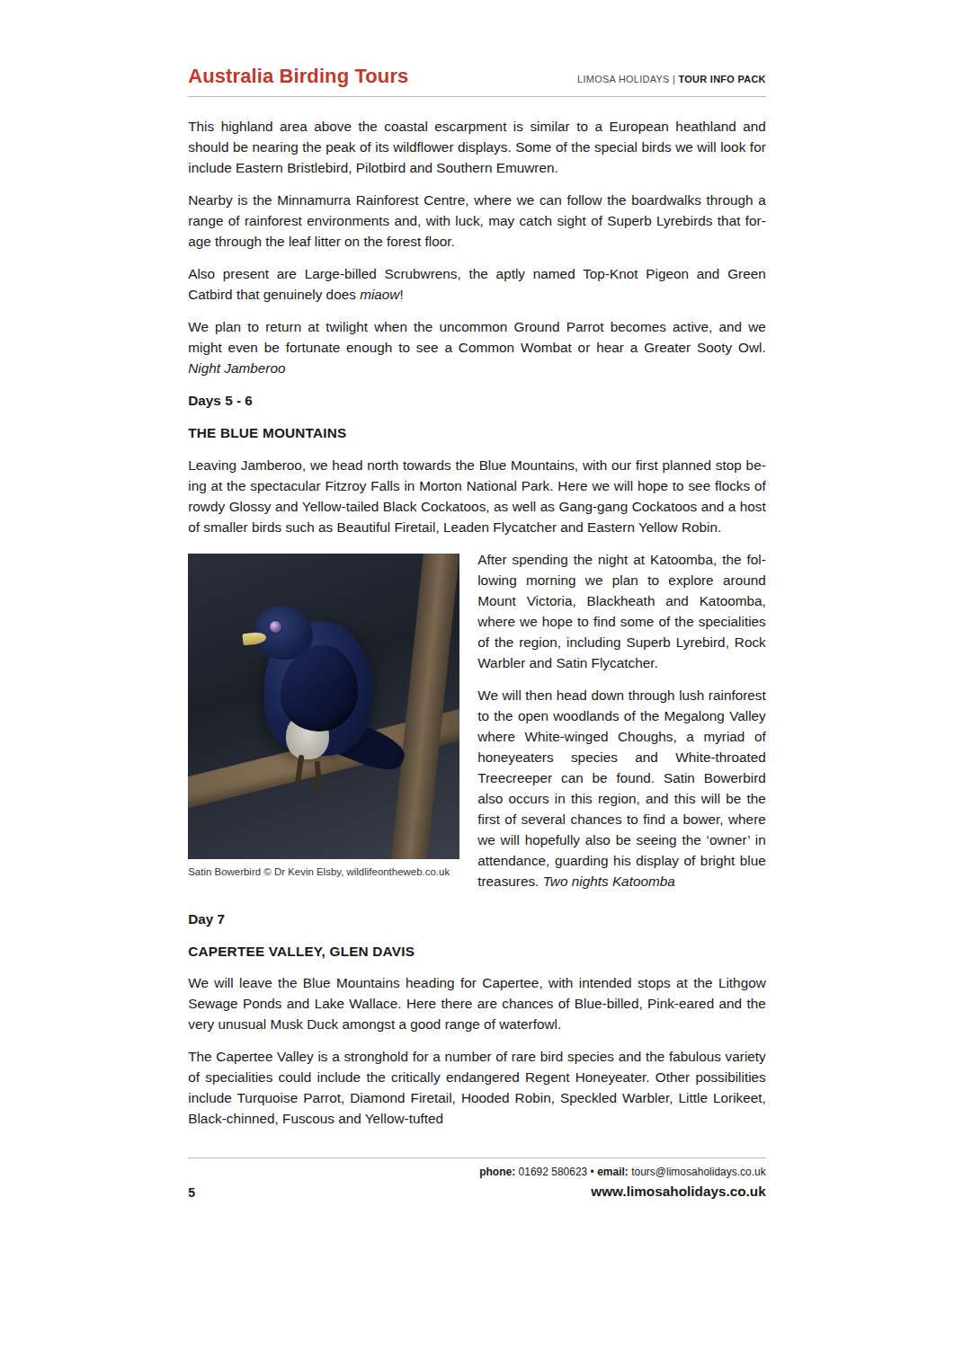Australia Birding Tours
LIMOSA HOLIDAYS | TOUR INFO PACK
This highland area above the coastal escarpment is similar to a European heathland and should be nearing the peak of its wildflower displays. Some of the special birds we will look for include Eastern Bristlebird, Pilotbird and Southern Emuwren.
Nearby is the Minnamurra Rainforest Centre, where we can follow the boardwalks through a range of rainforest environments and, with luck, may catch sight of Superb Lyrebirds that forage through the leaf litter on the forest floor.
Also present are Large-billed Scrubwrens, the aptly named Top-Knot Pigeon and Green Catbird that genuinely does miaow!
We plan to return at twilight when the uncommon Ground Parrot becomes active, and we might even be fortunate enough to see a Common Wombat or hear a Greater Sooty Owl. Night Jamberoo
Days 5 - 6
THE BLUE MOUNTAINS
Leaving Jamberoo, we head north towards the Blue Mountains, with our first planned stop being at the spectacular Fitzroy Falls in Morton National Park. Here we will hope to see flocks of rowdy Glossy and Yellow-tailed Black Cockatoos, as well as Gang-gang Cockatoos and a host of smaller birds such as Beautiful Firetail, Leaden Flycatcher and Eastern Yellow Robin.
Satin Bowerbird © Dr Kevin Elsby, wildlifeontheweb.co.uk
After spending the night at Katoomba, the following morning we plan to explore around Mount Victoria, Blackheath and Katoomba, where we hope to find some of the specialities of the region, including Superb Lyrebird, Rock Warbler and Satin Flycatcher.
We will then head down through lush rainforest to the open woodlands of the Megalong Valley where White-winged Choughs, a myriad of honeyeaters species and White-throated Treecreeper can be found. Satin Bowerbird also occurs in this region, and this will be the first of several chances to find a bower, where we will hopefully also be seeing the ‘owner’ in attendance, guarding his display of bright blue treasures. Two nights Katoomba
Day 7
CAPERTEE VALLEY, GLEN DAVIS
We will leave the Blue Mountains heading for Capertee, with intended stops at the Lithgow Sewage Ponds and Lake Wallace. Here there are chances of Blue-billed, Pink-eared and the very unusual Musk Duck amongst a good range of waterfowl.
The Capertee Valley is a stronghold for a number of rare bird species and the fabulous variety of specialities could include the critically endangered Regent Honeyeater. Other possibilities include Turquoise Parrot, Diamond Firetail, Hooded Robin, Speckled Warbler, Little Lorikeet, Black-chinned, Fuscous and Yellow-tufted
5
phone: 01692 580623 • email: tours@limosaholidays.co.uk
www.limosaholidays.co.uk